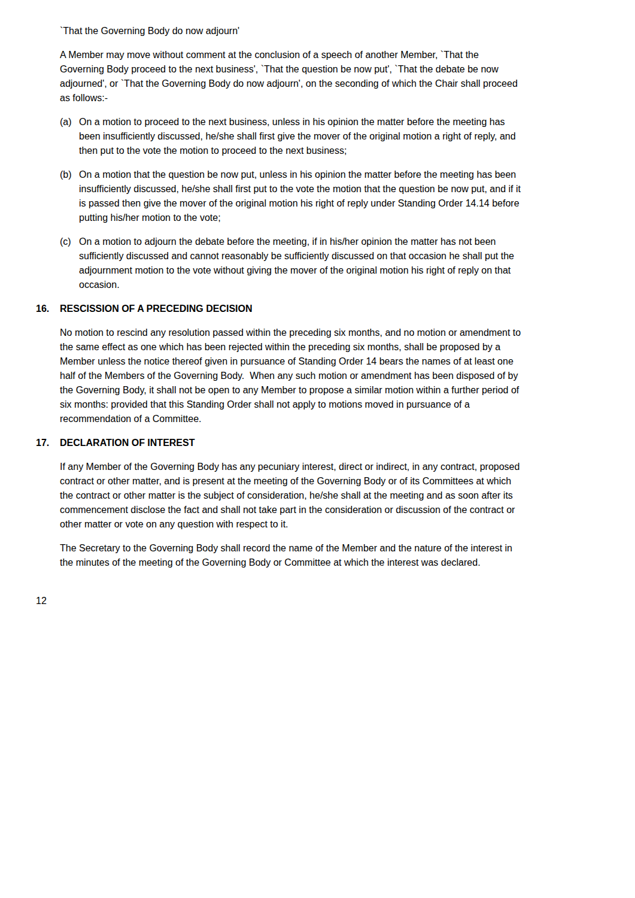`That the Governing Body do now adjourn'
A Member may move without comment at the conclusion of a speech of another Member, `That the Governing Body proceed to the next business', `That the question be now put', `That the debate be now adjourned', or `That the Governing Body do now adjourn', on the seconding of which the Chair shall proceed as follows:-
(a) On a motion to proceed to the next business, unless in his opinion the matter before the meeting has been insufficiently discussed, he/she shall first give the mover of the original motion a right of reply, and then put to the vote the motion to proceed to the next business;
(b) On a motion that the question be now put, unless in his opinion the matter before the meeting has been insufficiently discussed, he/she shall first put to the vote the motion that the question be now put, and if it is passed then give the mover of the original motion his right of reply under Standing Order 14.14 before putting his/her motion to the vote;
(c) On a motion to adjourn the debate before the meeting, if in his/her opinion the matter has not been sufficiently discussed and cannot reasonably be sufficiently discussed on that occasion he shall put the adjournment motion to the vote without giving the mover of the original motion his right of reply on that occasion.
16.
RESCISSION OF A PRECEDING DECISION
No motion to rescind any resolution passed within the preceding six months, and no motion or amendment to the same effect as one which has been rejected within the preceding six months, shall be proposed by a Member unless the notice thereof given in pursuance of Standing Order 14 bears the names of at least one half of the Members of the Governing Body. When any such motion or amendment has been disposed of by the Governing Body, it shall not be open to any Member to propose a similar motion within a further period of six months: provided that this Standing Order shall not apply to motions moved in pursuance of a recommendation of a Committee.
17.
DECLARATION OF INTEREST
If any Member of the Governing Body has any pecuniary interest, direct or indirect, in any contract, proposed contract or other matter, and is present at the meeting of the Governing Body or of its Committees at which the contract or other matter is the subject of consideration, he/she shall at the meeting and as soon after its commencement disclose the fact and shall not take part in the consideration or discussion of the contract or other matter or vote on any question with respect to it.
The Secretary to the Governing Body shall record the name of the Member and the nature of the interest in the minutes of the meeting of the Governing Body or Committee at which the interest was declared.
12